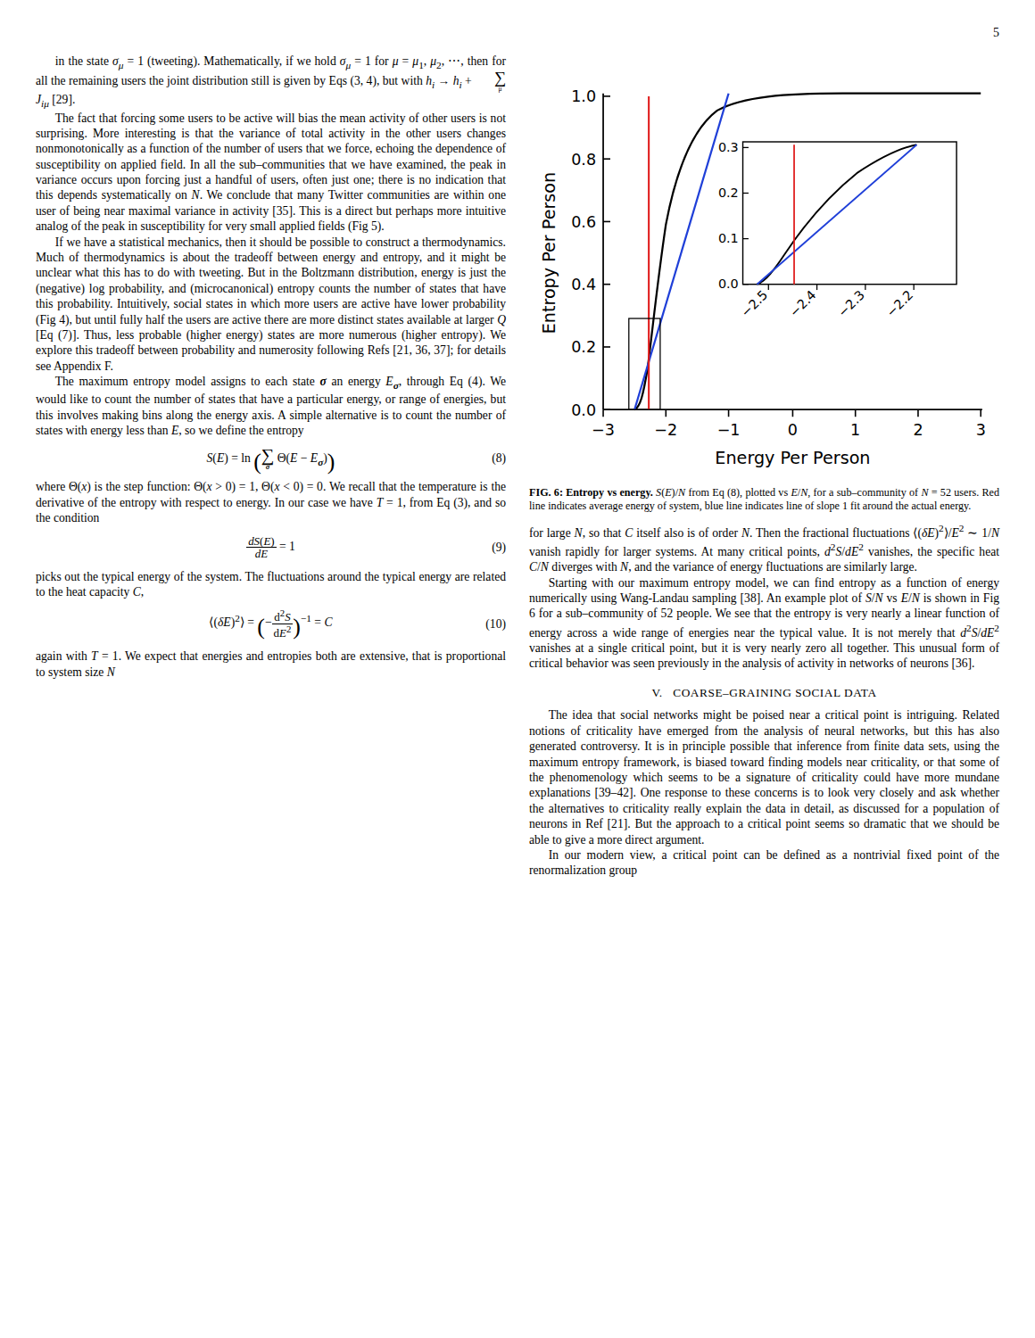5
in the state σμ = 1 (tweeting). Mathematically, if we hold σμ = 1 for μ = μ1, μ2, ⋯, then for all the remaining users the joint distribution still is given by Eqs (3, 4), but with hi → hi + ∑μ Jiμ [29].
The fact that forcing some users to be active will bias the mean activity of other users is not surprising. More interesting is that the variance of total activity in the other users changes nonmonotonically as a function of the number of users that we force, echoing the dependence of susceptibility on applied field. In all the sub–communities that we have examined, the peak in variance occurs upon forcing just a handful of users, often just one; there is no indication that this depends systematically on N. We conclude that many Twitter communities are within one user of being near maximal variance in activity [35]. This is a direct but perhaps more intuitive analog of the peak in susceptibility for very small applied fields (Fig 5).
If we have a statistical mechanics, then it should be possible to construct a thermodynamics. Much of thermodynamics is about the tradeoff between energy and entropy, and it might be unclear what this has to do with tweeting. But in the Boltzmann distribution, energy is just the (negative) log probability, and (microcanonical) entropy counts the number of states that have this probability. Intuitively, social states in which more users are active have lower probability (Fig 4), but until fully half the users are active there are more distinct states available at larger Q [Eq (7)]. Thus, less probable (higher energy) states are more numerous (higher entropy). We explore this tradeoff between probability and numerosity following Refs [21, 36, 37]; for details see Appendix F.
The maximum entropy model assigns to each state σ an energy Eσ, through Eq (4). We would like to count the number of states that have a particular energy, or range of energies, but this involves making bins along the energy axis. A simple alternative is to count the number of states with energy less than E, so we define the entropy
S(E) = ln (∑σ Θ(E − Eσ)) (8)
where Θ(x) is the step function: Θ(x > 0) = 1, Θ(x < 0) = 0. We recall that the temperature is the derivative of the entropy with respect to energy. In our case we have T = 1, from Eq (3), and so the condition
dS(E) dE = 1 (9)
picks out the typical energy of the system. The fluctuations around the typical energy are related to the heat capacity C,
⟨(δE)2⟩ = (−d2S dE2)−1 = C (10)
again with T = 1. We expect that energies and entropies both are extensive, that is proportional to system size N
0.0 0.2 0.4 0.6 0.8 1.0 −3 −2 −1 0 1 2 3 Energy Per Person Entropy Per Person 0.0 0.1 0.2 0.3 −2.5 −2.4 −2.3 −2.2
FIG. 6: Entropy vs energy. S(E)/N from Eq (8), plotted vs E/N, for a sub–community of N = 52 users. Red line indicates average energy of system, blue line indicates line of slope 1 fit around the actual energy.
for large N, so that C itself also is of order N. Then the fractional fluctuations ⟨(δE)2⟩/E2 ∼ 1/N vanish rapidly for larger systems. At many critical points, d2S/dE2 vanishes, the specific heat C/N diverges with N, and the variance of energy fluctuations are similarly large.
Starting with our maximum entropy model, we can find entropy as a function of energy numerically using Wang-Landau sampling [38]. An example plot of S/N vs E/N is shown in Fig 6 for a sub–community of 52 people. We see that the entropy is very nearly a linear function of energy across a wide range of energies near the typical value. It is not merely that d2S/dE2 vanishes at a single critical point, but it is very nearly zero all together. This unusual form of critical behavior was seen previously in the analysis of activity in networks of neurons [36].
V. Coarse–graining social data
The idea that social networks might be poised near a critical point is intriguing. Related notions of criticality have emerged from the analysis of neural networks, but this has also generated controversy. It is in principle possible that inference from finite data sets, using the maximum entropy framework, is biased toward finding models near criticality, or that some of the phenomenology which seems to be a signature of criticality could have more mundane explanations [39–42]. One response to these concerns is to look very closely and ask whether the alternatives to criticality really explain the data in detail, as discussed for a population of neurons in Ref [21]. But the approach to a critical point seems so dramatic that we should be able to give a more direct argument.
In our modern view, a critical point can be defined as a nontrivial fixed point of the renormalization group